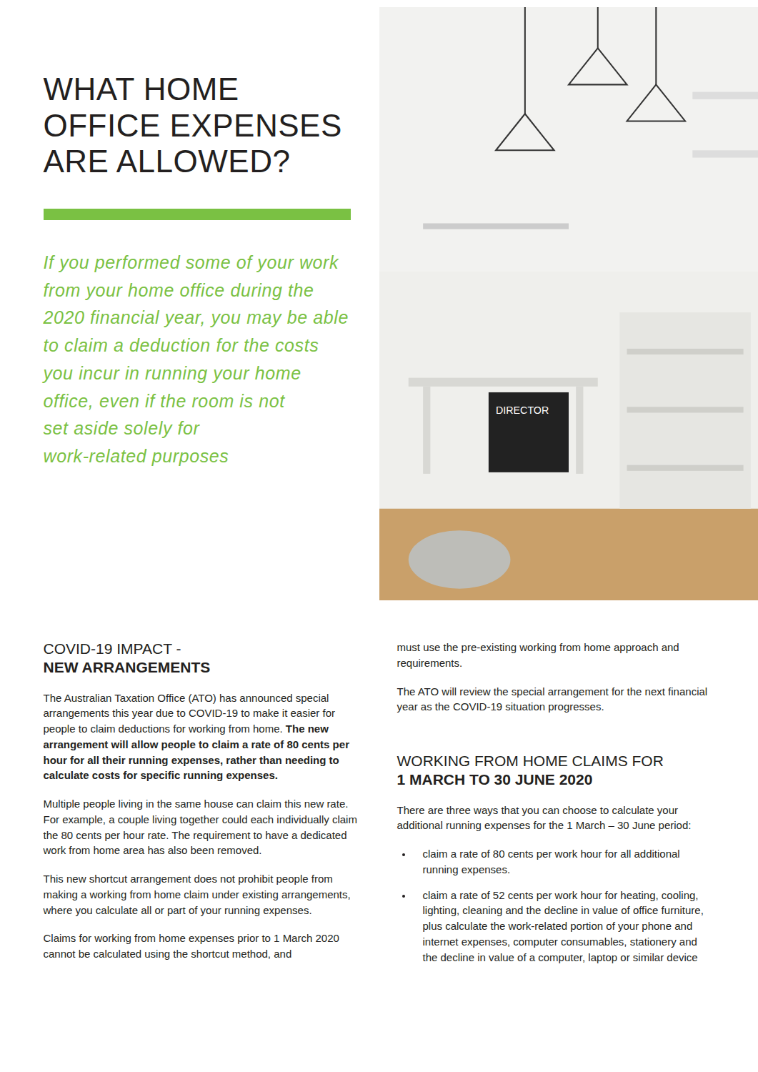WHAT HOME OFFICE EXPENSES ARE ALLOWED?
If you performed some of your work from your home office during the 2020 financial year, you may be able to claim a deduction for the costs you incur in running your home office, even if the room is not
set aside solely for
work-related purposes
COVID-19 IMPACT -
NEW ARRANGEMENTS
The Australian Taxation Office (ATO) has announced special arrangements this year due to COVID-19 to make it easier for people to claim deductions for working from home. The new arrangement will allow people to claim a rate of 80 cents per hour for all their running expenses, rather than needing to calculate costs for specific running expenses.
Multiple people living in the same house can claim this new rate. For example, a couple living together could each individually claim the 80 cents per hour rate. The requirement to have a dedicated work from home area has also been removed.
This new shortcut arrangement does not prohibit people from making a working from home claim under existing arrangements, where you calculate all or part of your running expenses.
Claims for working from home expenses prior to 1 March 2020 cannot be calculated using the shortcut method, and
must use the pre-existing working from home approach and requirements.
The ATO will review the special arrangement for the next financial year as the COVID-19 situation progresses.
WORKING FROM HOME CLAIMS FOR
1 MARCH TO 30 JUNE 2020
There are three ways that you can choose to calculate your additional running expenses for the 1 March – 30 June period:
claim a rate of 80 cents per work hour for all additional running expenses.
claim a rate of 52 cents per work hour for heating, cooling, lighting, cleaning and the decline in value of office furniture, plus calculate the work-related portion of your phone and internet expenses, computer consumables, stationery and the decline in value of a computer, laptop or similar device